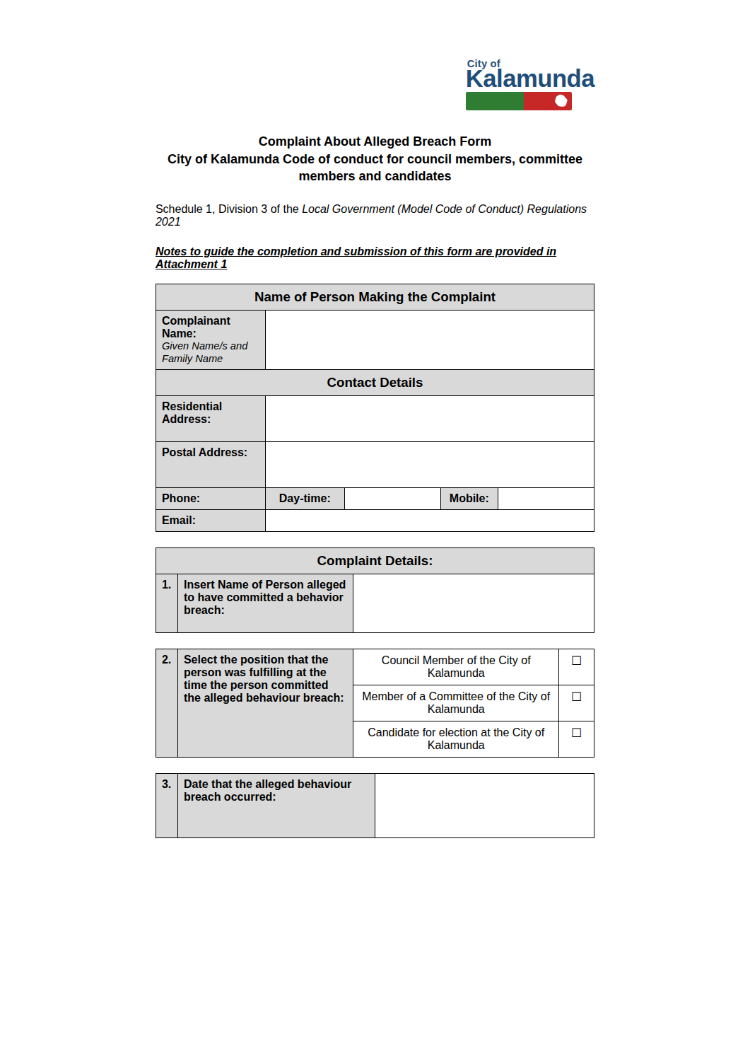City of Kalamunda
Complaint About Alleged Breach Form City of Kalamunda Code of conduct for council members, committee members and candidates
Schedule 1, Division 3 of the Local Government (Model Code of Conduct) Regulations 2021
Notes to guide the completion and submission of this form are provided in Attachment 1
| Name of Person Making the Complaint |
| Complainant Name: Given Name/s and Family Name | |
| Contact Details |
| Residential Address: | |
| Postal Address: | |
| Phone: | Day-time: | | Mobile: | |
| Email: | |
| Complaint Details: |
| 1. | Insert Name of Person alleged to have committed a behavior breach: | |
| 2. | Select the position that the person was fulfilling at the time the person committed the alleged behaviour breach: | Council Member of the City of Kalamunda | ☐ |
| Member of a Committee of the City of Kalamunda | ☐ |
| Candidate for election at the City of Kalamunda | ☐ |
| 3. | Date that the alleged behaviour breach occurred: | |